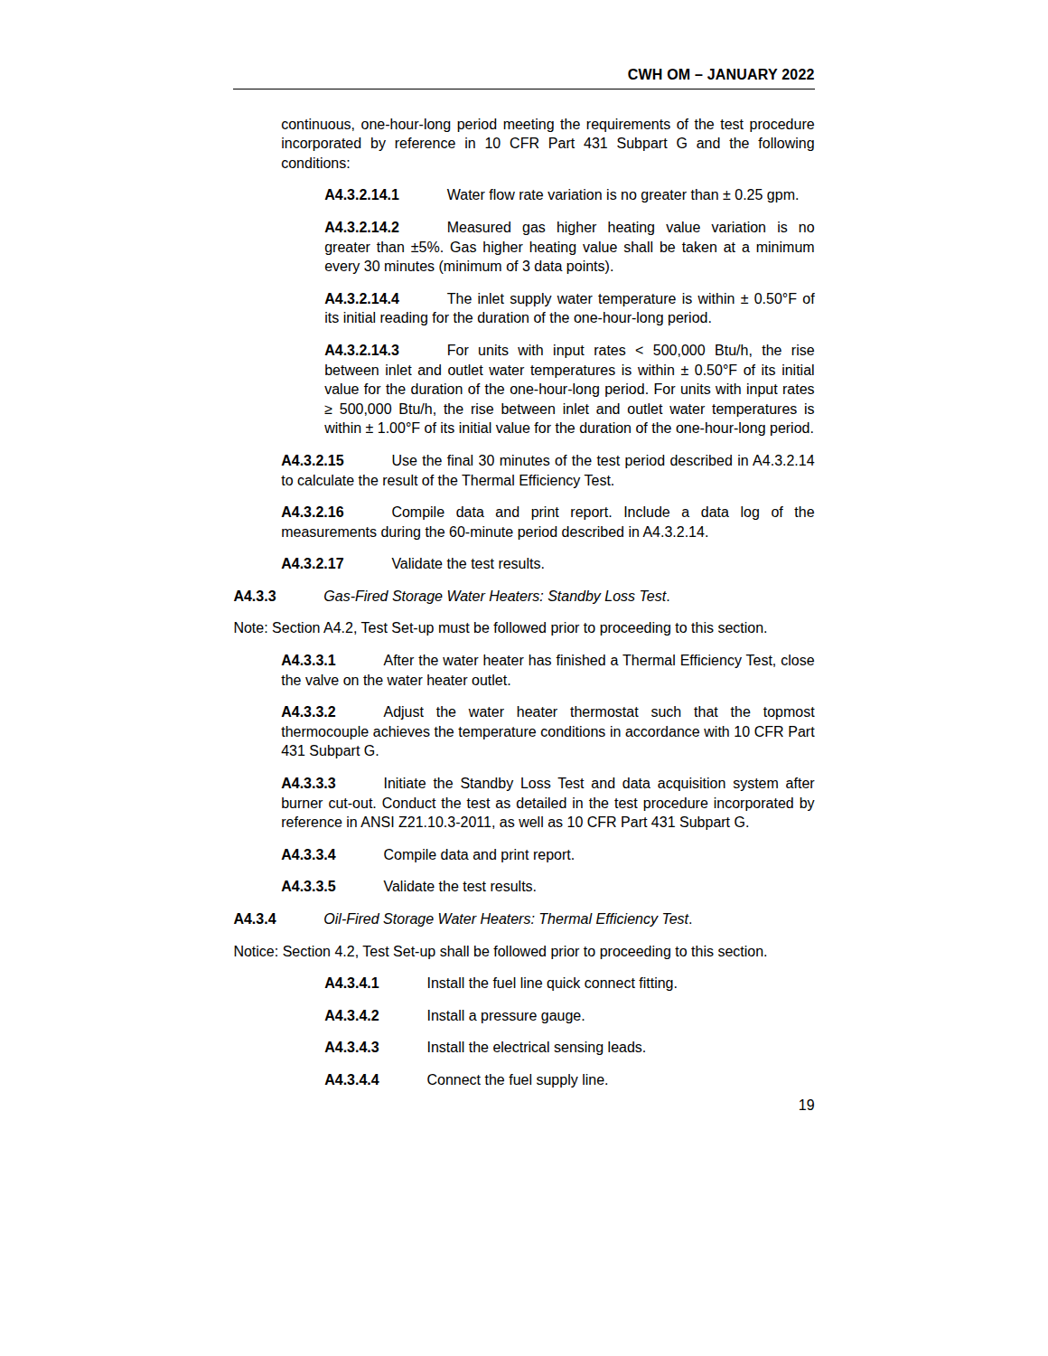CWH OM – JANUARY 2022
continuous, one-hour-long period meeting the requirements of the test procedure incorporated by reference in 10 CFR Part 431 Subpart G and the following conditions:
A4.3.2.14.1 Water flow rate variation is no greater than ± 0.25 gpm.
A4.3.2.14.2 Measured gas higher heating value variation is no greater than ±5%. Gas higher heating value shall be taken at a minimum every 30 minutes (minimum of 3 data points).
A4.3.2.14.4 The inlet supply water temperature is within ± 0.50°F of its initial reading for the duration of the one-hour-long period.
A4.3.2.14.3 For units with input rates < 500,000 Btu/h, the rise between inlet and outlet water temperatures is within ± 0.50°F of its initial value for the duration of the one-hour-long period. For units with input rates ≥ 500,000 Btu/h, the rise between inlet and outlet water temperatures is within ± 1.00°F of its initial value for the duration of the one-hour-long period.
A4.3.2.15 Use the final 30 minutes of the test period described in A4.3.2.14 to calculate the result of the Thermal Efficiency Test.
A4.3.2.16 Compile data and print report. Include a data log of the measurements during the 60-minute period described in A4.3.2.14.
A4.3.2.17 Validate the test results.
A4.3.3 Gas-Fired Storage Water Heaters: Standby Loss Test.
Note: Section A4.2, Test Set-up must be followed prior to proceeding to this section.
A4.3.3.1 After the water heater has finished a Thermal Efficiency Test, close the valve on the water heater outlet.
A4.3.3.2 Adjust the water heater thermostat such that the topmost thermocouple achieves the temperature conditions in accordance with 10 CFR Part 431 Subpart G.
A4.3.3.3 Initiate the Standby Loss Test and data acquisition system after burner cut-out. Conduct the test as detailed in the test procedure incorporated by reference in ANSI Z21.10.3-2011, as well as 10 CFR Part 431 Subpart G.
A4.3.3.4 Compile data and print report.
A4.3.3.5 Validate the test results.
A4.3.4 Oil-Fired Storage Water Heaters: Thermal Efficiency Test.
Notice: Section 4.2, Test Set-up shall be followed prior to proceeding to this section.
A4.3.4.1 Install the fuel line quick connect fitting.
A4.3.4.2 Install a pressure gauge.
A4.3.4.3 Install the electrical sensing leads.
A4.3.4.4 Connect the fuel supply line.
19